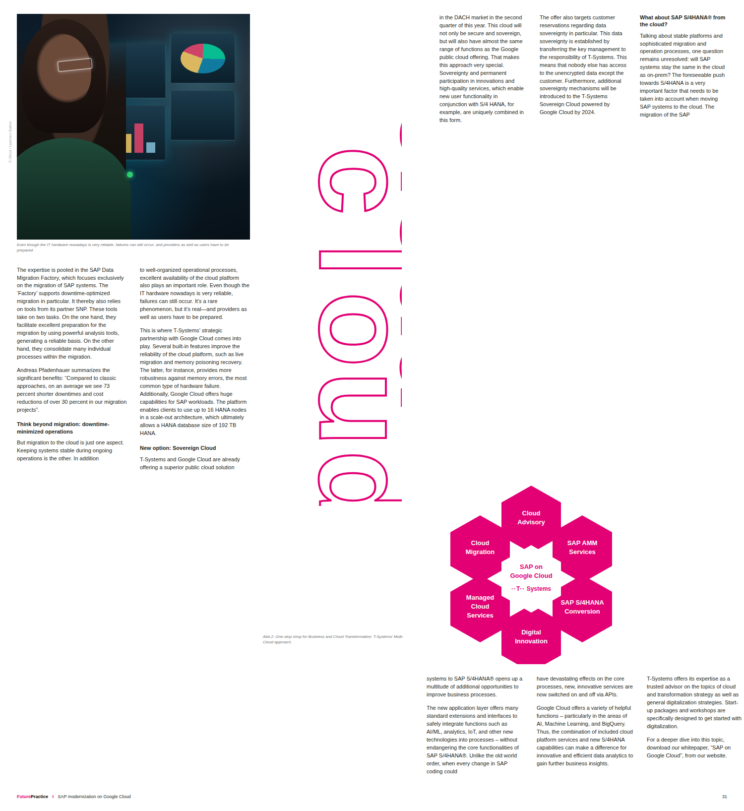cloud c l o u d
© iStock / Laurence Dutton
Even though the IT hardware nowadays is very reliable, failures can still occur; and providers as well as users have to be prepared.
The expertise is pooled in the SAP Data Migration Factory, which focuses exclusively on the migration of SAP systems. The ‘Factory’ supports downtime-optimized migration in particular. It thereby also relies on tools from its partner SNP. These tools take on two tasks. On the one hand, they facilitate excellent preparation for the migration by using powerful analysis tools, generating a reliable basis. On the other hand, they consolidate many individual processes within the migration.
Andreas Pfadenhauer summarizes the significant benefits: “Compared to classic approaches, on an average we see 73 percent shorter downtimes and cost reductions of over 30 percent in our migration projects”.
Think beyond migration: downtime-minimized operations
But migration to the cloud is just one aspect. Keeping systems stable during ongoing operations is the other. In addition
to well-organized operational processes, excellent availability of the cloud platform also plays an important role. Even though the IT hardware nowadays is very reliable, failures can still occur. It’s a rare phenomenon, but it’s real—and providers as well as users have to be prepared.
This is where T-Systems’ strategic partnership with Google Cloud comes into play. Several built-in features improve the reliability of the cloud platform, such as live migration and memory poisoning recovery. The latter, for instance, provides more robustness against memory errors, the most common type of hardware failure. Additionally, Google Cloud offers huge capabilities for SAP workloads. The platform enables clients to use up to 16 HANA nodes in a scale-out architecture, which ultimately allows a HANA database size of 192 TB HANA.
New option: Sovereign Cloud
T-Systems and Google Cloud are already offering a superior public cloud solution
in the DACH market in the second quarter of this year. This cloud will not only be secure and sovereign, but will also have almost the same range of functions as the Google public cloud offering. That makes this approach very special. Sovereignty and permanent participation in innovations and high-quality services, which enable new user functionality in conjunction with S/4 HANA, for example, are uniquely combined in this form.
The offer also targets customer reservations regarding data sovereignty in particular. This data sovereignty is established by transferring the key management to the responsibility of T-Systems. This means that nobody else has access to the unencrypted data except the customer. Furthermore, additional sovereignty mechanisms will be introduced to the T-Systems Sovereign Cloud powered by Google Cloud by 2024.
What about SAP S/4HANA® from the cloud?
Talking about stable platforms and sophisticated migration and operation processes, one question remains unresolved: will SAP systems stay the same in the cloud as on-prem? The foreseeable push towards S/4HANA is a very important factor that needs to be taken into account when moving SAP systems to the cloud. The migration of the SAP
Abb.2: One-stop shop for Business and Cloud Transformation: T-Systems’ Multi-Cloud approach.
Cloud Advisory SAP AMM Services SAP S/4HANA Conversion Digital Innovation Managed Cloud Services Cloud Migration SAP on Google Cloud ··T·· Systems
systems to SAP S/4HANA® opens up a multitude of additional opportunities to improve business processes.
The new application layer offers many standard extensions and interfaces to safely integrate functions such as AI/ML, analytics, IoT, and other new technologies into processes – without endangering the core functionalities of SAP S/4HANA®. Unlike the old world order, when every change in SAP coding could
have devastating effects on the core processes, new, innovative services are now switched on and off via APIs.
Google Cloud offers a variety of helpful functions – particularly in the areas of AI, Machine Learning, and BigQuery. Thus, the combination of included cloud platform services and new S/4HANA capabilities can make a difference for innovative and efficient data analytics to gain further business insights.
T-Systems offers its expertise as a trusted advisor on the topics of cloud and transformation strategy as well as general digitalization strategies. Start-up packages and workshops are specifically designed to get started with digitalization.
For a deeper dive into this topic, download our whitepaper, “SAP on Google Cloud”, from our website.
Future Practice I SAP modernization on Google Cloud
31